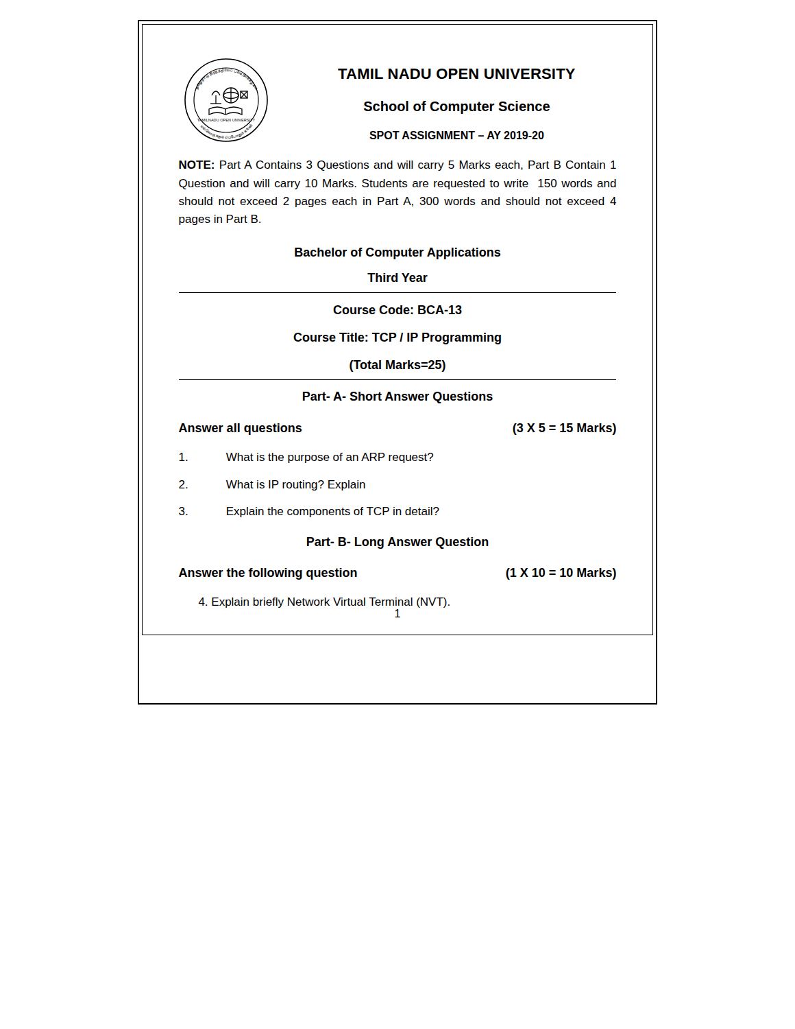தமிழ்நாடு திறந்தநிலைப் பல்கலைக்கழகம் எல்லோருக்கும் எப்போதும் கல்வி TAMILNADU OPEN UNIVERSITY
TAMIL NADU OPEN UNIVERSITY
School of Computer Science
SPOT ASSIGNMENT – AY 2019-20
NOTE: Part A Contains 3 Questions and will carry 5 Marks each, Part B Contain 1 Question and will carry 10 Marks. Students are requested to write 150 words and should not exceed 2 pages each in Part A, 300 words and should not exceed 4 pages in Part B.
Bachelor of Computer Applications
Third Year
Course Code: BCA-13
Course Title: TCP / IP Programming
(Total Marks=25)
Part- A- Short Answer Questions
Answer all questions (3 X 5 = 15 Marks)
1. What is the purpose of an ARP request?
2. What is IP routing? Explain
3. Explain the components of TCP in detail?
Part- B- Long Answer Question
Answer the following question (1 X 10 = 10 Marks)
4. Explain briefly Network Virtual Terminal (NVT).
1